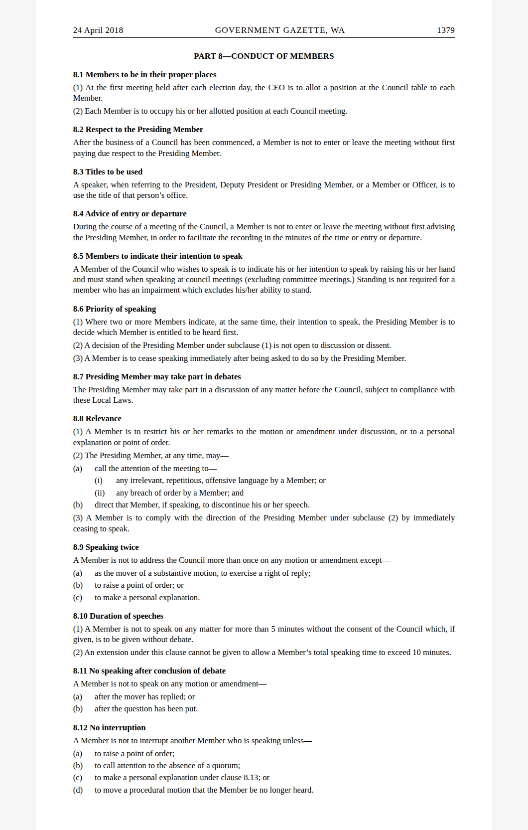24 April 2018 GOVERNMENT GAZETTE, WA 1379
PART 8—CONDUCT OF MEMBERS
8.1 Members to be in their proper places
(1) At the first meeting held after each election day, the CEO is to allot a position at the Council table to each Member.
(2) Each Member is to occupy his or her allotted position at each Council meeting.
8.2 Respect to the Presiding Member
After the business of a Council has been commenced, a Member is not to enter or leave the meeting without first paying due respect to the Presiding Member.
8.3 Titles to be used
A speaker, when referring to the President, Deputy President or Presiding Member, or a Member or Officer, is to use the title of that person’s office.
8.4 Advice of entry or departure
During the course of a meeting of the Council, a Member is not to enter or leave the meeting without first advising the Presiding Member, in order to facilitate the recording in the minutes of the time or entry or departure.
8.5 Members to indicate their intention to speak
A Member of the Council who wishes to speak is to indicate his or her intention to speak by raising his or her hand and must stand when speaking at council meetings (excluding committee meetings.) Standing is not required for a member who has an impairment which excludes his/her ability to stand.
8.6 Priority of speaking
(1) Where two or more Members indicate, at the same time, their intention to speak, the Presiding Member is to decide which Member is entitled to be heard first.
(2) A decision of the Presiding Member under subclause (1) is not open to discussion or dissent.
(3) A Member is to cease speaking immediately after being asked to do so by the Presiding Member.
8.7 Presiding Member may take part in debates
The Presiding Member may take part in a discussion of any matter before the Council, subject to compliance with these Local Laws.
8.8 Relevance
(1) A Member is to restrict his or her remarks to the motion or amendment under discussion, or to a personal explanation or point of order.
(2) The Presiding Member, at any time, may—
(a) call the attention of the meeting to—
(i) any irrelevant, repetitious, offensive language by a Member; or
(ii) any breach of order by a Member; and
(b) direct that Member, if speaking, to discontinue his or her speech.
(3) A Member is to comply with the direction of the Presiding Member under subclause (2) by immediately ceasing to speak.
8.9 Speaking twice
A Member is not to address the Council more than once on any motion or amendment except—
(a) as the mover of a substantive motion, to exercise a right of reply;
(b) to raise a point of order; or
(c) to make a personal explanation.
8.10 Duration of speeches
(1) A Member is not to speak on any matter for more than 5 minutes without the consent of the Council which, if given, is to be given without debate.
(2) An extension under this clause cannot be given to allow a Member’s total speaking time to exceed 10 minutes.
8.11 No speaking after conclusion of debate
A Member is not to speak on any motion or amendment—
(a) after the mover has replied; or
(b) after the question has been put.
8.12 No interruption
A Member is not to interrupt another Member who is speaking unless—
(a) to raise a point of order;
(b) to call attention to the absence of a quorum;
(c) to make a personal explanation under clause 8.13; or
(d) to move a procedural motion that the Member be no longer heard.